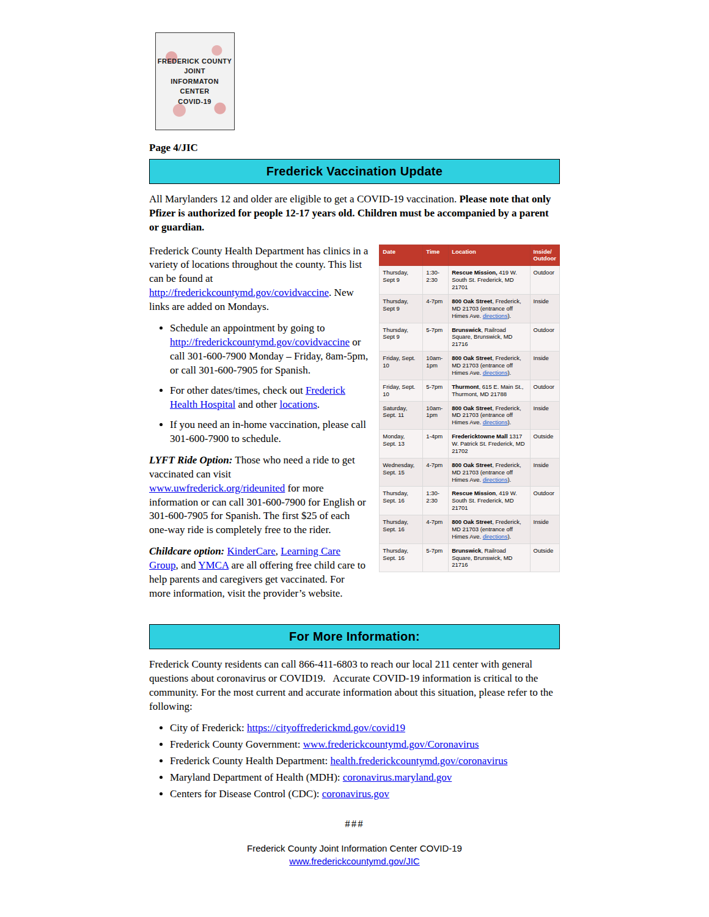FREDERICK COUNTY
JOINT
INFORMATON
CENTER
COVID-19
Page 4/JIC
Frederick Vaccination Update
All Marylanders 12 and older are eligible to get a COVID-19 vaccination. Please note that only Pfizer is authorized for people 12-17 years old. Children must be accompanied by a parent or guardian.
Frederick County Health Department has clinics in a variety of locations throughout the county. This list can be found at http://frederickcountymd.gov/covidvaccine. New links are added on Mondays.
Schedule an appointment by going to http://frederickcountymd.gov/covidvaccine or call 301-600-7900 Monday – Friday, 8am-5pm, or call 301-600-7905 for Spanish.
For other dates/times, check out Frederick Health Hospital and other locations.
If you need an in-home vaccination, please call 301-600-7900 to schedule.
LYFT Ride Option: Those who need a ride to get vaccinated can visit www.uwfrederick.org/rideunited for more information or can call 301-600-7900 for English or 301-600-7905 for Spanish. The first $25 of each one-way ride is completely free to the rider.
Childcare option: KinderCare, Learning Care Group, and YMCA are all offering free child care to help parents and caregivers get vaccinated. For more information, visit the provider’s website.
| Date | Time | Location | Inside/ Outdoor |
| --- | --- | --- | --- |
| Thursday, Sept 9 | 1:30-2:30 | Rescue Mission, 419 W. South St. Frederick, MD 21701 | Outdoor |
| Thursday, Sept 9 | 4-7pm | 800 Oak Street , Frederick, MD 21703 (entrance off Himes Ave. directions ). | Inside |
| Thursday, Sept 9 | 5-7pm | Brunswick , Railroad Square, Brunswick, MD 21716 | Outdoor |
| Friday, Sept. 10 | 10am-1pm | 800 Oak Street , Frederick, MD 21703 (entrance off Himes Ave. directions ). | Inside |
| Friday, Sept. 10 | 5-7pm | Thurmont , 615 E. Main St., Thurmont, MD 21788 | Outdoor |
| Saturday, Sept. 11 | 10am-1pm | 800 Oak Street , Frederick, MD 21703 (entrance off Himes Ave. directions ). | Inside |
| Monday, Sept. 13 | 1-4pm | Fredericktowne Mall 1317 W. Patrick St. Frederick, MD 21702 | Outside |
| Wednesday, Sept. 15 | 4-7pm | 800 Oak Street , Frederick, MD 21703 (entrance off Himes Ave. directions ). | Inside |
| Thursday, Sept. 16 | 1:30-2:30 | Rescue Mission , 419 W. South St. Frederick, MD 21701 | Outdoor |
| Thursday, Sept. 16 | 4-7pm | 800 Oak Street , Frederick, MD 21703 (entrance off Himes Ave. directions ). | Inside |
| Thursday, Sept. 16 | 5-7pm | Brunswick , Railroad Square, Brunswick, MD 21716 | Outside |
For More Information:
Frederick County residents can call 866-411-6803 to reach our local 211 center with general questions about coronavirus or COVID19. Accurate COVID-19 information is critical to the community. For the most current and accurate information about this situation, please refer to the following:
City of Frederick: https://cityoffrederickmd.gov/covid19
Frederick County Government: www.frederickcountymd.gov/Coronavirus
Frederick County Health Department: health.frederickcountymd.gov/coronavirus
Maryland Department of Health (MDH): coronavirus.maryland.gov
Centers for Disease Control (CDC): coronavirus.gov
###
Frederick County Joint Information Center COVID-19
www.frederickcountymd.gov/JIC